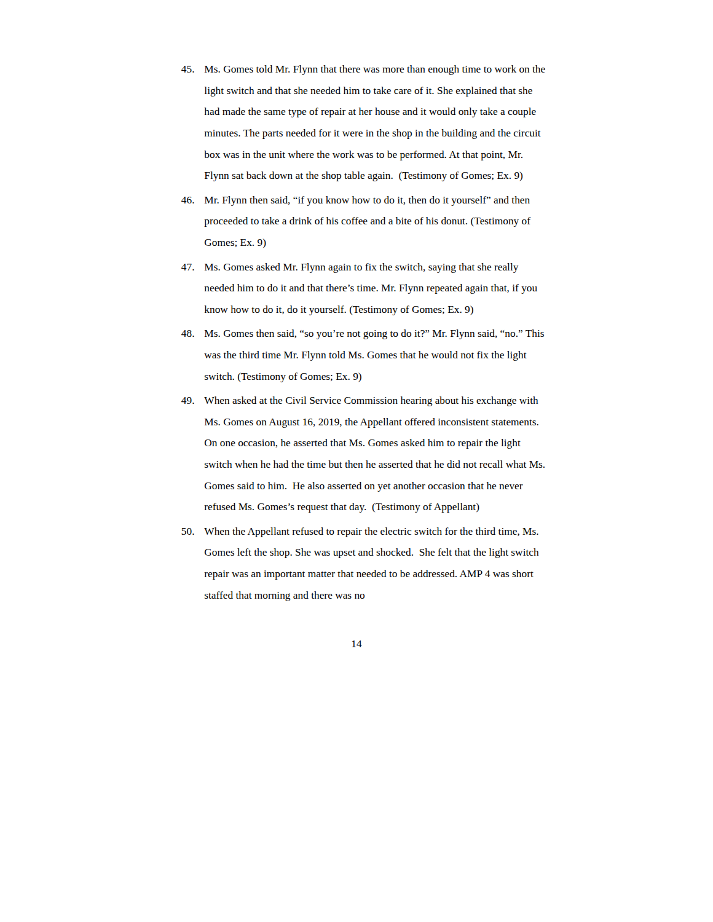Ms. Gomes told Mr. Flynn that there was more than enough time to work on the light switch and that she needed him to take care of it. She explained that she had made the same type of repair at her house and it would only take a couple minutes. The parts needed for it were in the shop in the building and the circuit box was in the unit where the work was to be performed. At that point, Mr. Flynn sat back down at the shop table again. (Testimony of Gomes; Ex. 9)
Mr. Flynn then said, “if you know how to do it, then do it yourself” and then proceeded to take a drink of his coffee and a bite of his donut. (Testimony of Gomes; Ex. 9)
Ms. Gomes asked Mr. Flynn again to fix the switch, saying that she really needed him to do it and that there’s time. Mr. Flynn repeated again that, if you know how to do it, do it yourself. (Testimony of Gomes; Ex. 9)
Ms. Gomes then said, “so you’re not going to do it?” Mr. Flynn said, “no.” This was the third time Mr. Flynn told Ms. Gomes that he would not fix the light switch. (Testimony of Gomes; Ex. 9)
When asked at the Civil Service Commission hearing about his exchange with Ms. Gomes on August 16, 2019, the Appellant offered inconsistent statements. On one occasion, he asserted that Ms. Gomes asked him to repair the light switch when he had the time but then he asserted that he did not recall what Ms. Gomes said to him. He also asserted on yet another occasion that he never refused Ms. Gomes’s request that day. (Testimony of Appellant)
When the Appellant refused to repair the electric switch for the third time, Ms. Gomes left the shop. She was upset and shocked. She felt that the light switch repair was an important matter that needed to be addressed. AMP 4 was short staffed that morning and there was no
14